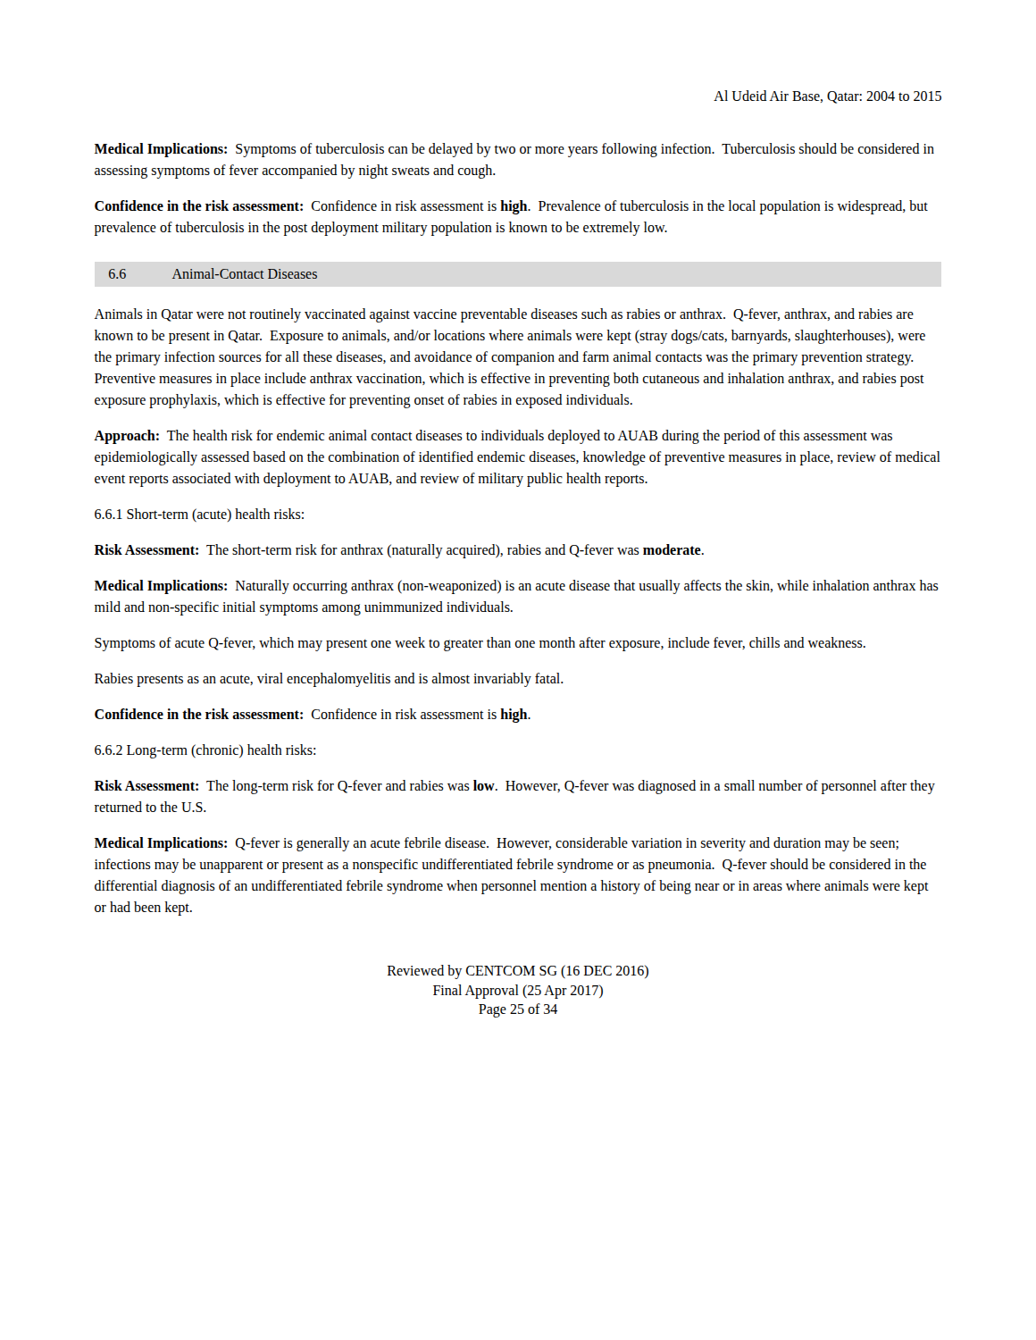Al Udeid Air Base, Qatar: 2004 to 2015
Medical Implications: Symptoms of tuberculosis can be delayed by two or more years following infection. Tuberculosis should be considered in assessing symptoms of fever accompanied by night sweats and cough.
Confidence in the risk assessment: Confidence in risk assessment is high. Prevalence of tuberculosis in the local population is widespread, but prevalence of tuberculosis in the post deployment military population is known to be extremely low.
6.6 Animal-Contact Diseases
Animals in Qatar were not routinely vaccinated against vaccine preventable diseases such as rabies or anthrax. Q-fever, anthrax, and rabies are known to be present in Qatar. Exposure to animals, and/or locations where animals were kept (stray dogs/cats, barnyards, slaughterhouses), were the primary infection sources for all these diseases, and avoidance of companion and farm animal contacts was the primary prevention strategy. Preventive measures in place include anthrax vaccination, which is effective in preventing both cutaneous and inhalation anthrax, and rabies post exposure prophylaxis, which is effective for preventing onset of rabies in exposed individuals.
Approach: The health risk for endemic animal contact diseases to individuals deployed to AUAB during the period of this assessment was epidemiologically assessed based on the combination of identified endemic diseases, knowledge of preventive measures in place, review of medical event reports associated with deployment to AUAB, and review of military public health reports.
6.6.1 Short-term (acute) health risks:
Risk Assessment: The short-term risk for anthrax (naturally acquired), rabies and Q-fever was moderate.
Medical Implications: Naturally occurring anthrax (non-weaponized) is an acute disease that usually affects the skin, while inhalation anthrax has mild and non-specific initial symptoms among unimmunized individuals.
Symptoms of acute Q-fever, which may present one week to greater than one month after exposure, include fever, chills and weakness.
Rabies presents as an acute, viral encephalomyelitis and is almost invariably fatal.
Confidence in the risk assessment: Confidence in risk assessment is high.
6.6.2 Long-term (chronic) health risks:
Risk Assessment: The long-term risk for Q-fever and rabies was low. However, Q-fever was diagnosed in a small number of personnel after they returned to the U.S.
Medical Implications: Q-fever is generally an acute febrile disease. However, considerable variation in severity and duration may be seen; infections may be unapparent or present as a nonspecific undifferentiated febrile syndrome or as pneumonia. Q-fever should be considered in the differential diagnosis of an undifferentiated febrile syndrome when personnel mention a history of being near or in areas where animals were kept or had been kept.
Reviewed by CENTCOM SG (16 DEC 2016)
Final Approval (25 Apr 2017)
Page 25 of 34